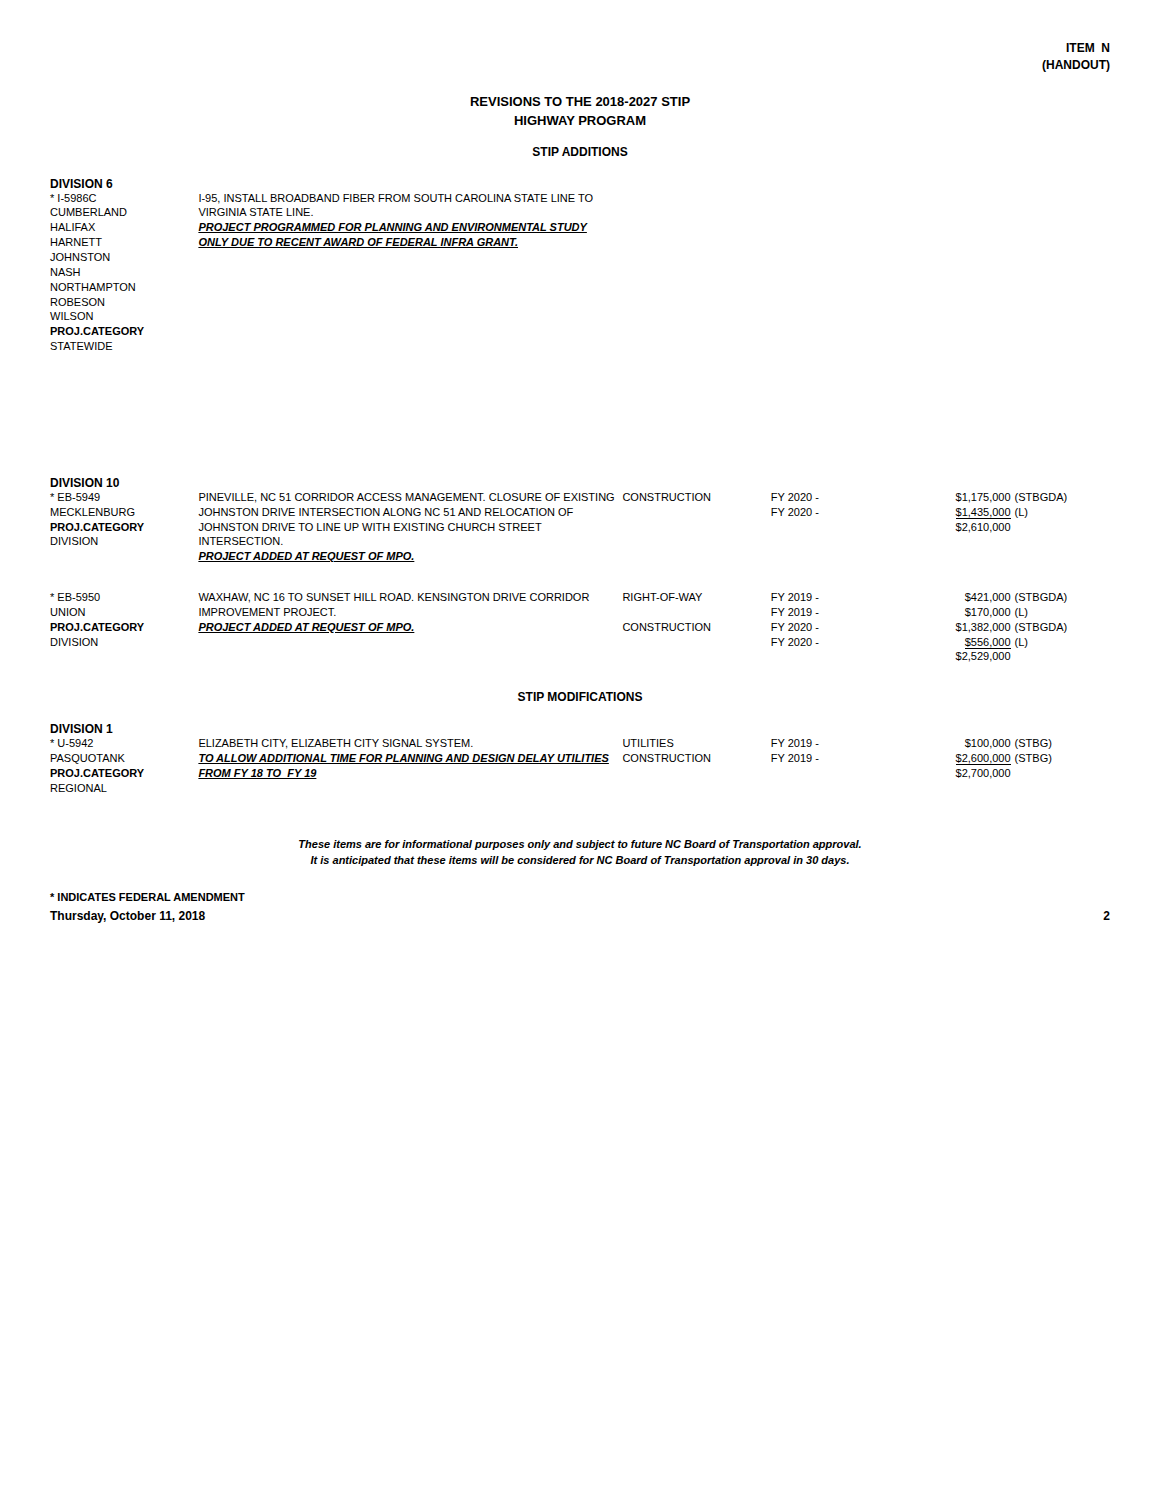ITEM N
(HANDOUT)
REVISIONS TO THE 2018-2027 STIP
HIGHWAY PROGRAM
STIP ADDITIONS
DIVISION 6
| * I-5986C CUMBERLAND HALIFAX HARNETT JOHNSTON NASH NORTHAMPTON ROBESON WILSON PROJ.CATEGORY STATEWIDE | I-95, INSTALL BROADBAND FIBER FROM SOUTH CAROLINA STATE LINE TO VIRGINIA STATE LINE. PROJECT PROGRAMMED FOR PLANNING AND ENVIRONMENTAL STUDY ONLY DUE TO RECENT AWARD OF FEDERAL INFRA GRANT. | | | | |
DIVISION 10
| * EB-5949 MECKLENBURG PROJ.CATEGORY DIVISION | PINEVILLE, NC 51 CORRIDOR ACCESS MANAGEMENT. CLOSURE OF EXISTING JOHNSTON DRIVE INTERSECTION ALONG NC 51 AND RELOCATION OF JOHNSTON DRIVE TO LINE UP WITH EXISTING CHURCH STREET INTERSECTION. PROJECT ADDED AT REQUEST OF MPO. | CONSTRUCTION | FY 2020 - FY 2020 - | $1,175,000 $1,435,000 $2,610,000 | (STBGDA) (L) |
| * EB-5950 UNION PROJ.CATEGORY DIVISION | WAXHAW, NC 16 TO SUNSET HILL ROAD. KENSINGTON DRIVE CORRIDOR IMPROVEMENT PROJECT. PROJECT ADDED AT REQUEST OF MPO. | RIGHT-OF-WAY CONSTRUCTION | FY 2019 - FY 2019 - FY 2020 - FY 2020 - | $421,000 $170,000 $1,382,000 $556,000 $2,529,000 | (STBGDA) (L) (STBGDA) (L) |
STIP MODIFICATIONS
DIVISION 1
| * U-5942 PASQUOTANK PROJ.CATEGORY REGIONAL | ELIZABETH CITY, ELIZABETH CITY SIGNAL SYSTEM. TO ALLOW ADDITIONAL TIME FOR PLANNING AND DESIGN DELAY UTILITIES FROM FY 18 TO FY 19 | UTILITIES CONSTRUCTION | FY 2019 - FY 2019 - | $100,000 $2,600,000 $2,700,000 | (STBG) (STBG) |
These items are for informational purposes only and subject to future NC Board of Transportation approval.
It is anticipated that these items will be considered for NC Board of Transportation approval in 30 days.
* INDICATES FEDERAL AMENDMENT
Thursday, October 11, 2018 2